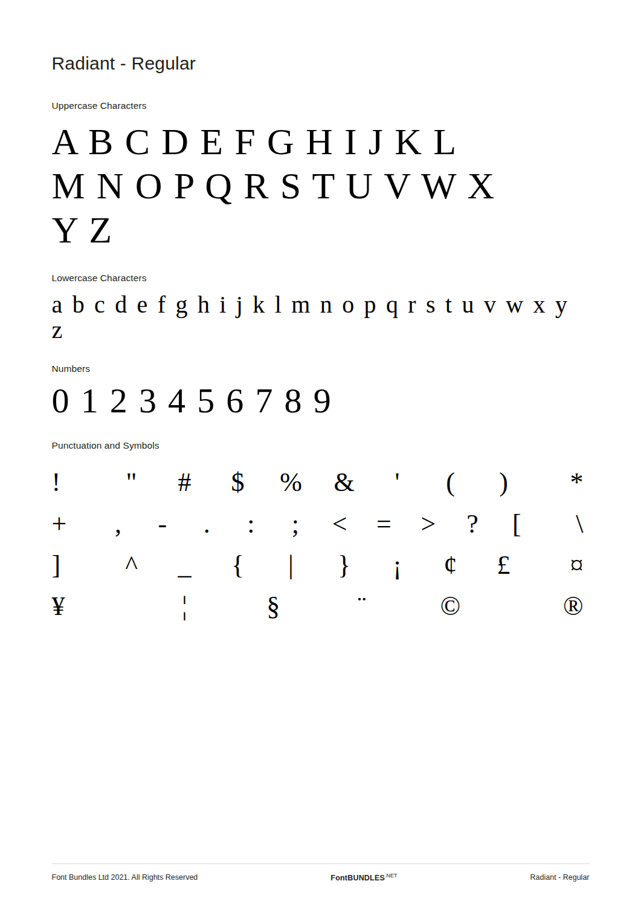Radiant - Regular
Uppercase Characters
A B C D E F G H I J K L
M N O P Q R S T U V W X
Y Z
Lowercase Characters
a b c d e f g h i j k l m n o p q r s t u v w x y z
Numbers
0 1 2 3 4 5 6 7 8 9
Punctuation and Symbols
!"#$%&'()*
+,-.:;<=>?[\
]^_{|}¡¢£¤
¥¦§¨©®
Font Bundles Ltd 2021. All Rights Reserved
Font BUNDLES.NET
Radiant - Regular